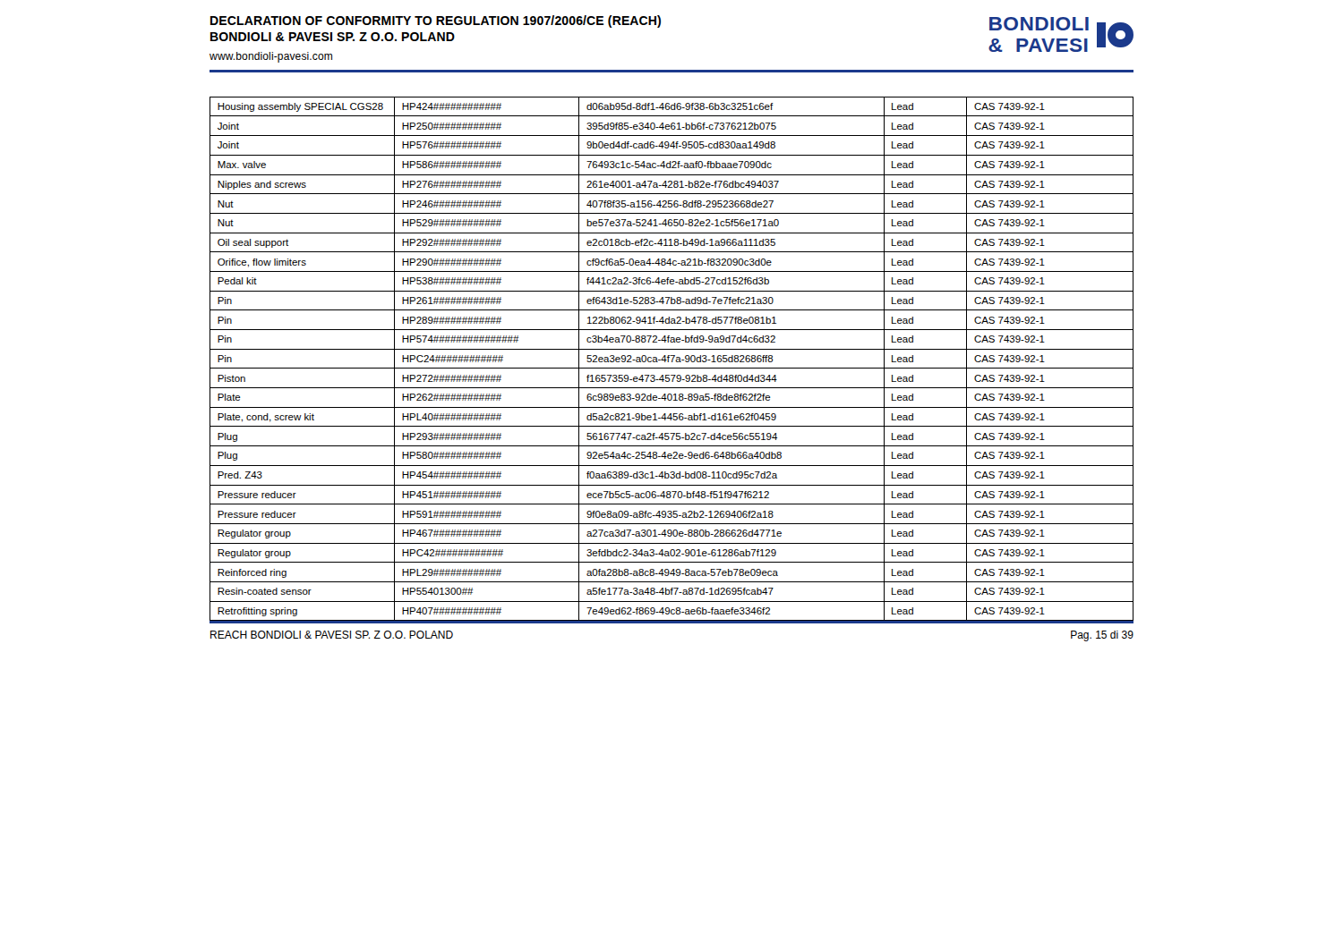DECLARATION OF CONFORMITY TO REGULATION 1907/2006/CE (REACH)
BONDIOLI & PAVESI SP. Z O.O. POLAND www.bondioli-pavesi.com
BONDIOLI
& PAVESI
| Housing assembly SPECIAL CGS28 | HP424############ | d06ab95d-8df1-46d6-9f38-6b3c3251c6ef | Lead | CAS 7439-92-1 |
| Joint | HP250############ | 395d9f85-e340-4e61-bb6f-c7376212b075 | Lead | CAS 7439-92-1 |
| Joint | HP576############ | 9b0ed4df-cad6-494f-9505-cd830aa149d8 | Lead | CAS 7439-92-1 |
| Max. valve | HP586############ | 76493c1c-54ac-4d2f-aaf0-fbbaae7090dc | Lead | CAS 7439-92-1 |
| Nipples and screws | HP276############ | 261e4001-a47a-4281-b82e-f76dbc494037 | Lead | CAS 7439-92-1 |
| Nut | HP246############ | 407f8f35-a156-4256-8df8-29523668de27 | Lead | CAS 7439-92-1 |
| Nut | HP529############ | be57e37a-5241-4650-82e2-1c5f56e171a0 | Lead | CAS 7439-92-1 |
| Oil seal support | HP292############ | e2c018cb-ef2c-4118-b49d-1a966a111d35 | Lead | CAS 7439-92-1 |
| Orifice, flow limiters | HP290############ | cf9cf6a5-0ea4-484c-a21b-f832090c3d0e | Lead | CAS 7439-92-1 |
| Pedal kit | HP538############ | f441c2a2-3fc6-4efe-abd5-27cd152f6d3b | Lead | CAS 7439-92-1 |
| Pin | HP261############ | ef643d1e-5283-47b8-ad9d-7e7fefc21a30 | Lead | CAS 7439-92-1 |
| Pin | HP289############ | 122b8062-941f-4da2-b478-d577f8e081b1 | Lead | CAS 7439-92-1 |
| Pin | HP574############### | c3b4ea70-8872-4fae-bfd9-9a9d7d4c6d32 | Lead | CAS 7439-92-1 |
| Pin | HPC24############ | 52ea3e92-a0ca-4f7a-90d3-165d82686ff8 | Lead | CAS 7439-92-1 |
| Piston | HP272############ | f1657359-e473-4579-92b8-4d48f0d4d344 | Lead | CAS 7439-92-1 |
| Plate | HP262############ | 6c989e83-92de-4018-89a5-f8de8f62f2fe | Lead | CAS 7439-92-1 |
| Plate, cond, screw kit | HPL40############ | d5a2c821-9be1-4456-abf1-d161e62f0459 | Lead | CAS 7439-92-1 |
| Plug | HP293############ | 56167747-ca2f-4575-b2c7-d4ce56c55194 | Lead | CAS 7439-92-1 |
| Plug | HP580############ | 92e54a4c-2548-4e2e-9ed6-648b66a40db8 | Lead | CAS 7439-92-1 |
| Pred. Z43 | HP454############ | f0aa6389-d3c1-4b3d-bd08-110cd95c7d2a | Lead | CAS 7439-92-1 |
| Pressure reducer | HP451############ | ece7b5c5-ac06-4870-bf48-f51f947f6212 | Lead | CAS 7439-92-1 |
| Pressure reducer | HP591############ | 9f0e8a09-a8fc-4935-a2b2-1269406f2a18 | Lead | CAS 7439-92-1 |
| Regulator group | HP467############ | a27ca3d7-a301-490e-880b-286626d4771e | Lead | CAS 7439-92-1 |
| Regulator group | HPC42############ | 3efdbdc2-34a3-4a02-901e-61286ab7f129 | Lead | CAS 7439-92-1 |
| Reinforced ring | HPL29############ | a0fa28b8-a8c8-4949-8aca-57eb78e09eca | Lead | CAS 7439-92-1 |
| Resin-coated sensor | HP55401300## | a5fe177a-3a48-4bf7-a87d-1d2695fcab47 | Lead | CAS 7439-92-1 |
| Retrofitting spring | HP407############ | 7e49ed62-f869-49c8-ae6b-faaefe3346f2 | Lead | CAS 7439-92-1 |
REACH BONDIOLI & PAVESI SP. Z O.O. POLAND
Pag. 15 di 39